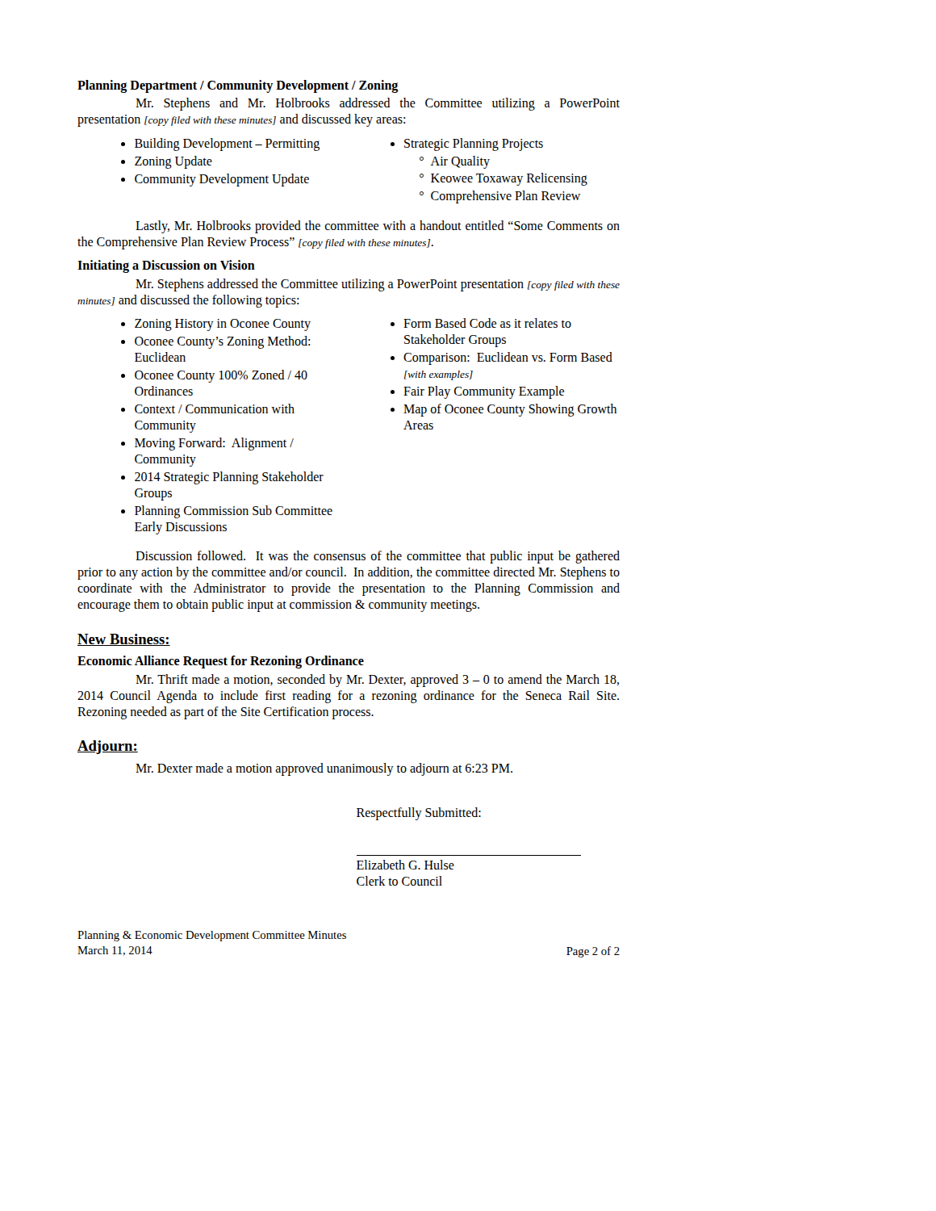Planning Department / Community Development / Zoning
Mr. Stephens and Mr. Holbrooks addressed the Committee utilizing a PowerPoint presentation [copy filed with these minutes] and discussed key areas:
Building Development – Permitting
Zoning Update
Community Development Update
Strategic Planning Projects
Air Quality
Keowee Toxaway Relicensing
Comprehensive Plan Review
Lastly, Mr. Holbrooks provided the committee with a handout entitled “Some Comments on the Comprehensive Plan Review Process” [copy filed with these minutes].
Initiating a Discussion on Vision
Mr. Stephens addressed the Committee utilizing a PowerPoint presentation [copy filed with these minutes] and discussed the following topics:
Zoning History in Oconee County
Oconee County’s Zoning Method: Euclidean
Oconee County 100% Zoned / 40 Ordinances
Context / Communication with Community
Moving Forward: Alignment / Community
2014 Strategic Planning Stakeholder Groups
Planning Commission Sub Committee Early Discussions
Form Based Code as it relates to Stakeholder Groups
Comparison: Euclidean vs. Form Based [with examples]
Fair Play Community Example
Map of Oconee County Showing Growth Areas
Discussion followed. It was the consensus of the committee that public input be gathered prior to any action by the committee and/or council. In addition, the committee directed Mr. Stephens to coordinate with the Administrator to provide the presentation to the Planning Commission and encourage them to obtain public input at commission & community meetings.
New Business:
Economic Alliance Request for Rezoning Ordinance
Mr. Thrift made a motion, seconded by Mr. Dexter, approved 3 – 0 to amend the March 18, 2014 Council Agenda to include first reading for a rezoning ordinance for the Seneca Rail Site. Rezoning needed as part of the Site Certification process.
Adjourn:
Mr. Dexter made a motion approved unanimously to adjourn at 6:23 PM.
Respectfully Submitted:
Elizabeth G. Hulse
Clerk to Council
Planning & Economic Development Committee Minutes
March 11, 2014
Page 2 of 2